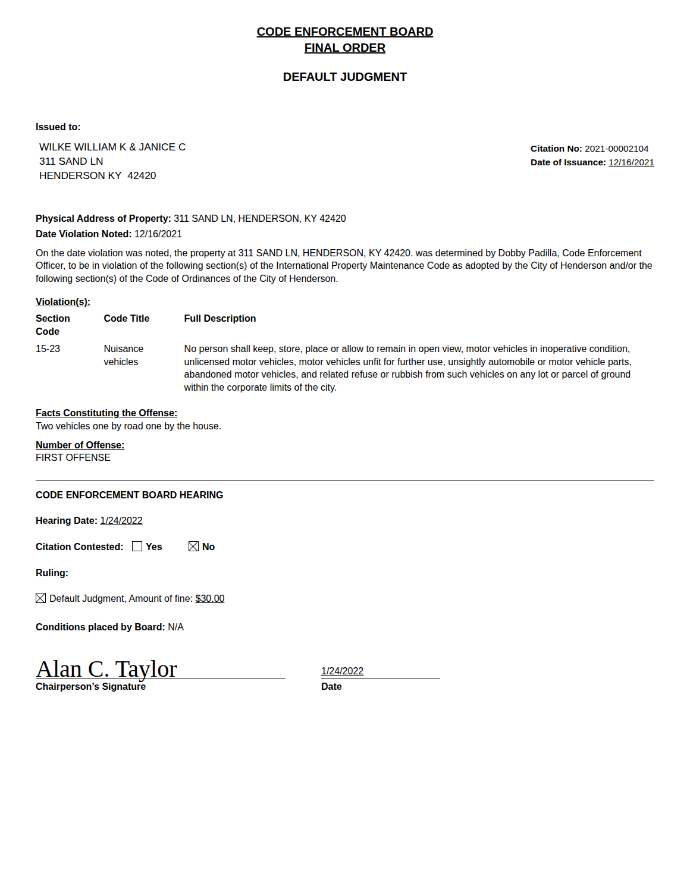CODE ENFORCEMENT BOARD
FINAL ORDER
DEFAULT JUDGMENT
Issued to:
WILKE WILLIAM K & JANICE C
311 SAND LN
HENDERSON KY 42420
Citation No: 2021-00002104
Date of Issuance: 12/16/2021
Physical Address of Property: 311 SAND LN, HENDERSON, KY 42420
Date Violation Noted: 12/16/2021
On the date violation was noted, the property at 311 SAND LN, HENDERSON, KY 42420. was determined by Dobby Padilla, Code Enforcement Officer, to be in violation of the following section(s) of the International Property Maintenance Code as adopted by the City of Henderson and/or the following section(s) of the Code of Ordinances of the City of Henderson.
Violation(s):
| Section Code | Code Title | Full Description |
| --- | --- | --- |
| 15-23 | Nuisance vehicles | No person shall keep, store, place or allow to remain in open view, motor vehicles in inoperative condition, unlicensed motor vehicles, motor vehicles unfit for further use, unsightly automobile or motor vehicle parts, abandoned motor vehicles, and related refuse or rubbish from such vehicles on any lot or parcel of ground within the corporate limits of the city. |
Facts Constituting the Offense:
Two vehicles one by road one by the house.
Number of Offense:
FIRST OFFENSE
CODE ENFORCEMENT BOARD HEARING
Hearing Date: 1/24/2022
Citation Contested: Yes No
Ruling:
Default Judgment, Amount of fine: $30.00
Conditions placed by Board: N/A
Alan C. Taylor
Chairperson’s Signature
1/24/2022
Date